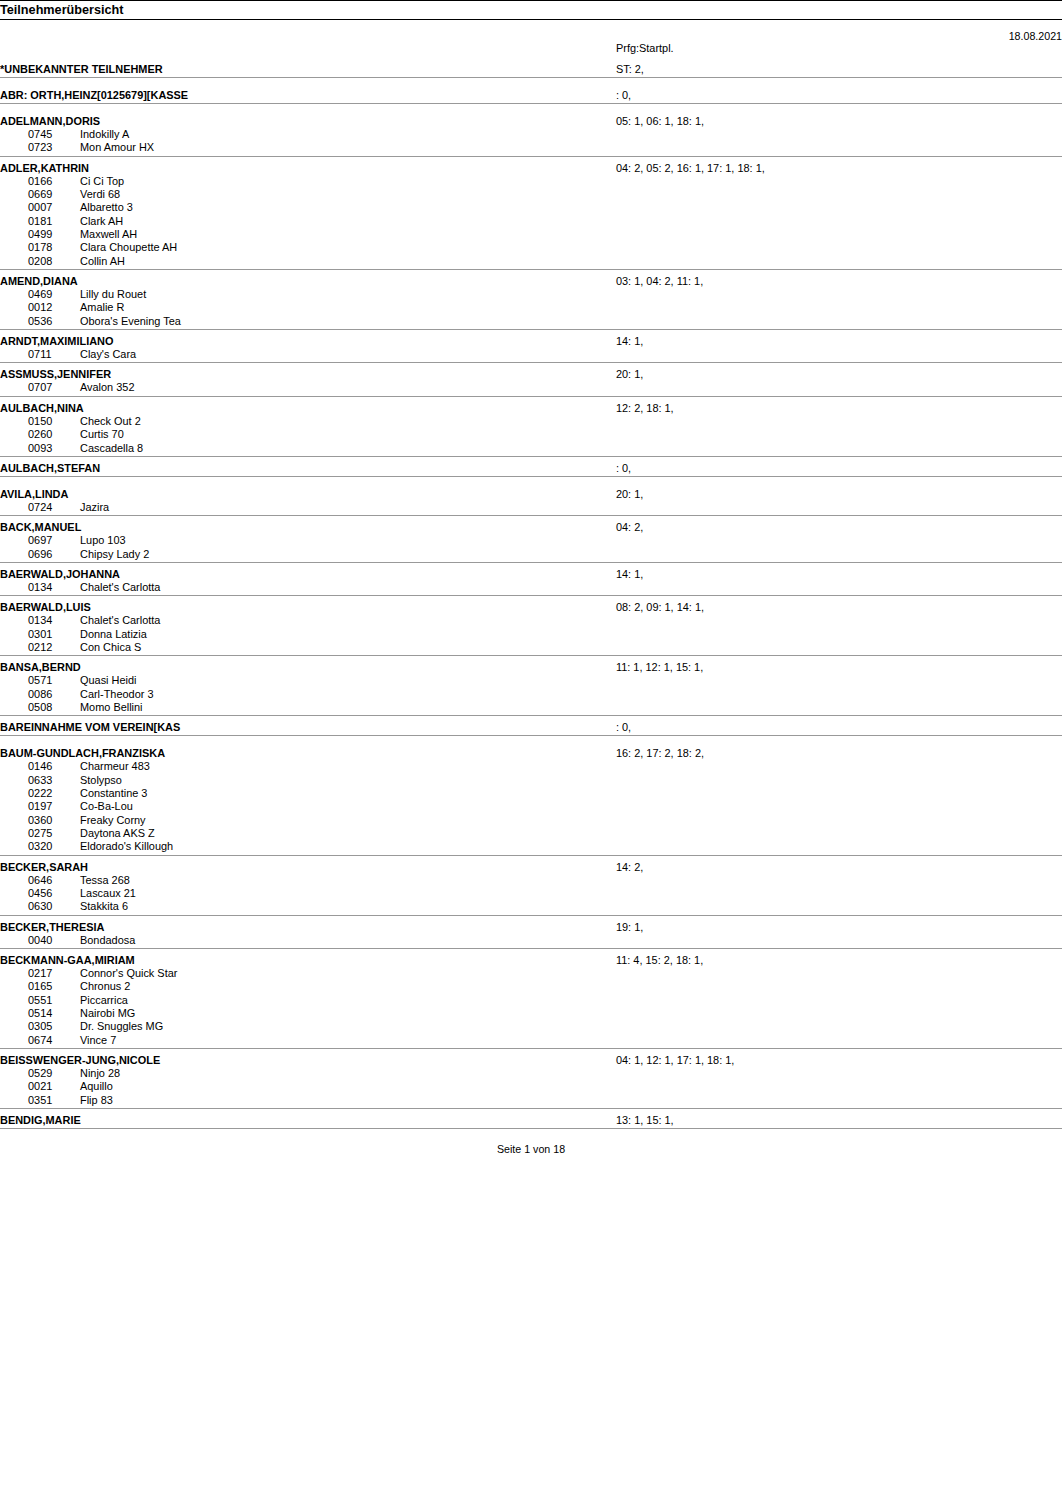Teilnehmerübersicht
18.08.2021
| | | Prfg:Startpl. |
| *UNBEKANNTER TEILNEHMER | ST: 2, |
| ABR: ORTH,HEINZ[0125679][KASSE | : 0, |
| ADELMANN,DORIS | 05: 1, 06: 1, 18: 1, |
| 0745 | Indokilly A | |
| 0723 | Mon Amour HX | |
| ADLER,KATHRIN | 04: 2, 05: 2, 16: 1, 17: 1, 18: 1, |
| 0166 | Ci Ci Top | |
| 0669 | Verdi 68 | |
| 0007 | Albaretto 3 | |
| 0181 | Clark AH | |
| 0499 | Maxwell AH | |
| 0178 | Clara Choupette AH | |
| 0208 | Collin AH | |
| AMEND,DIANA | 03: 1, 04: 2, 11: 1, |
| 0469 | Lilly du Rouet | |
| 0012 | Amalie R | |
| 0536 | Obora's Evening Tea | |
| ARNDT,MAXIMILIANO | 14: 1, |
| 0711 | Clay's Cara | |
| ASSMUSS,JENNIFER | 20: 1, |
| 0707 | Avalon 352 | |
| AULBACH,NINA | 12: 2, 18: 1, |
| 0150 | Check Out 2 | |
| 0260 | Curtis 70 | |
| 0093 | Cascadella 8 | |
| AULBACH,STEFAN | : 0, |
| AVILA,LINDA | 20: 1, |
| 0724 | Jazira | |
| BACK,MANUEL | 04: 2, |
| 0697 | Lupo 103 | |
| 0696 | Chipsy Lady 2 | |
| BAERWALD,JOHANNA | 14: 1, |
| 0134 | Chalet's Carlotta | |
| BAERWALD,LUIS | 08: 2, 09: 1, 14: 1, |
| 0134 | Chalet's Carlotta | |
| 0301 | Donna Latizia | |
| 0212 | Con Chica S | |
| BANSA,BERND | 11: 1, 12: 1, 15: 1, |
| 0571 | Quasi Heidi | |
| 0086 | Carl-Theodor 3 | |
| 0508 | Momo Bellini | |
| BAREINNAHME VOM VEREIN[KAS | : 0, |
| BAUM-GUNDLACH,FRANZISKA | 16: 2, 17: 2, 18: 2, |
| 0146 | Charmeur 483 | |
| 0633 | Stolypso | |
| 0222 | Constantine 3 | |
| 0197 | Co-Ba-Lou | |
| 0360 | Freaky Corny | |
| 0275 | Daytona AKS Z | |
| 0320 | Eldorado's Killough | |
| BECKER,SARAH | 14: 2, |
| 0646 | Tessa 268 | |
| 0456 | Lascaux 21 | |
| 0630 | Stakkita 6 | |
| BECKER,THERESIA | 19: 1, |
| 0040 | Bondadosa | |
| BECKMANN-GAA,MIRIAM | 11: 4, 15: 2, 18: 1, |
| 0217 | Connor's Quick Star | |
| 0165 | Chronus 2 | |
| 0551 | Piccarrica | |
| 0514 | Nairobi MG | |
| 0305 | Dr. Snuggles MG | |
| 0674 | Vince 7 | |
| BEISSWENGER-JUNG,NICOLE | 04: 1, 12: 1, 17: 1, 18: 1, |
| 0529 | Ninjo 28 | |
| 0021 | Aquillo | |
| 0351 | Flip 83 | |
| BENDIG,MARIE | 13: 1, 15: 1, |
Seite 1 von 18